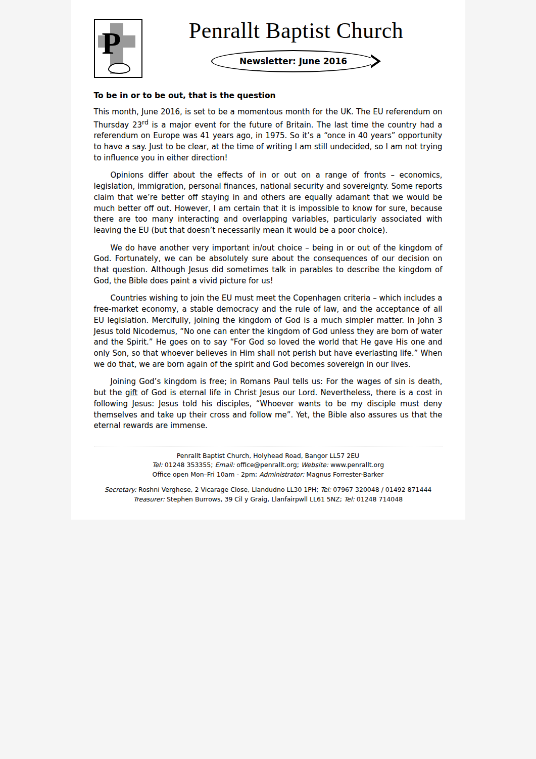P
Penrallt Baptist Church
Newsletter: June 2016
To be in or to be out, that is the question
This month, June 2016, is set to be a momentous month for the UK. The EU referendum on Thursday 23rd is a major event for the future of Britain. The last time the country had a referendum on Europe was 41 years ago, in 1975. So it’s a “once in 40 years” opportunity to have a say. Just to be clear, at the time of writing I am still undecided, so I am not trying to influence you in either direction!
Opinions differ about the effects of in or out on a range of fronts – economics, legislation, immigration, personal finances, national security and sovereignty. Some reports claim that we’re better off staying in and others are equally adamant that we would be much better off out. However, I am certain that it is impossible to know for sure, because there are too many interacting and overlapping variables, particularly associated with leaving the EU (but that doesn’t necessarily mean it would be a poor choice).
We do have another very important in/out choice – being in or out of the kingdom of God. Fortunately, we can be absolutely sure about the consequences of our decision on that question. Although Jesus did sometimes talk in parables to describe the kingdom of God, the Bible does paint a vivid picture for us!
Countries wishing to join the EU must meet the Copenhagen criteria – which includes a free-market economy, a stable democracy and the rule of law, and the acceptance of all EU legislation. Mercifully, joining the kingdom of God is a much simpler matter. In John 3 Jesus told Nicodemus, “No one can enter the kingdom of God unless they are born of water and the Spirit.” He goes on to say “For God so loved the world that He gave His one and only Son, so that whoever believes in Him shall not perish but have everlasting life.” When we do that, we are born again of the spirit and God becomes sovereign in our lives.
Joining God’s kingdom is free; in Romans Paul tells us: For the wages of sin is death, but the gift of God is eternal life in Christ Jesus our Lord. Nevertheless, there is a cost in following Jesus: Jesus told his disciples, “Whoever wants to be my disciple must deny themselves and take up their cross and follow me”. Yet, the Bible also assures us that the eternal rewards are immense.
Penrallt Baptist Church, Holyhead Road, Bangor LL57 2EU
Tel: 01248 353355; Email: office@penrallt.org; Website: www.penrallt.org
Office open Mon–Fri 10am - 2pm; Administrator: Magnus Forrester-Barker
Secretary: Roshni Verghese, 2 Vicarage Close, Llandudno LL30 1PH; Tel: 07967 320048 / 01492 871444
Treasurer: Stephen Burrows, 39 Cil y Graig, Llanfairpwll LL61 5NZ; Tel: 01248 714048